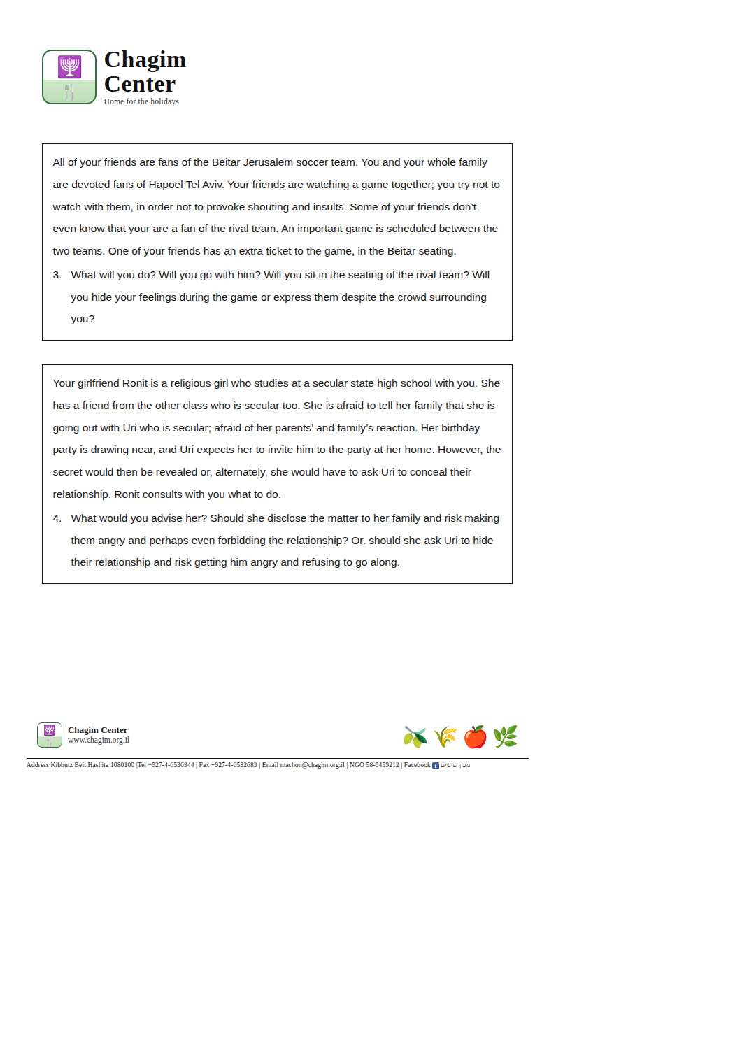🕎 🍴
Chagim
Center
Home for the holidays
All of your friends are fans of the Beitar Jerusalem soccer team. You and your whole family are devoted fans of Hapoel Tel Aviv. Your friends are watching a game together; you try not to watch with them, in order not to provoke shouting and insults. Some of your friends don’t even know that your are a fan of the rival team. An important game is scheduled between the two teams. One of your friends has an extra ticket to the game, in the Beitar seating.
3. What will you do? Will you go with him? Will you sit in the seating of the rival team? Will you hide your feelings during the game or express them despite the crowd surrounding you?
Your girlfriend Ronit is a religious girl who studies at a secular state high school with you. She has a friend from the other class who is secular too. She is afraid to tell her family that she is going out with Uri who is secular; afraid of her parents’ and family’s reaction. Her birthday party is drawing near, and Uri expects her to invite him to the party at her home. However, the secret would then be revealed or, alternately, she would have to ask Uri to conceal their relationship. Ronit consults with you what to do.
4. What would you advise her? Should she disclose the matter to her family and risk making them angry and perhaps even forbidding the relationship? Or, should she ask Uri to hide their relationship and risk getting him angry and refusing to go along.
🕎 🍴
Chagim Center
www.chagim.org.il
🫒 🌾 🍎 🌿
Address Kibbutz Beit Hashita 1080100 |Tel +927-4-6536344 | Fax +927-4-6532683 | Email machon@chagim.org.il | NGO 58-0459212 | Facebook f מכון שיטים